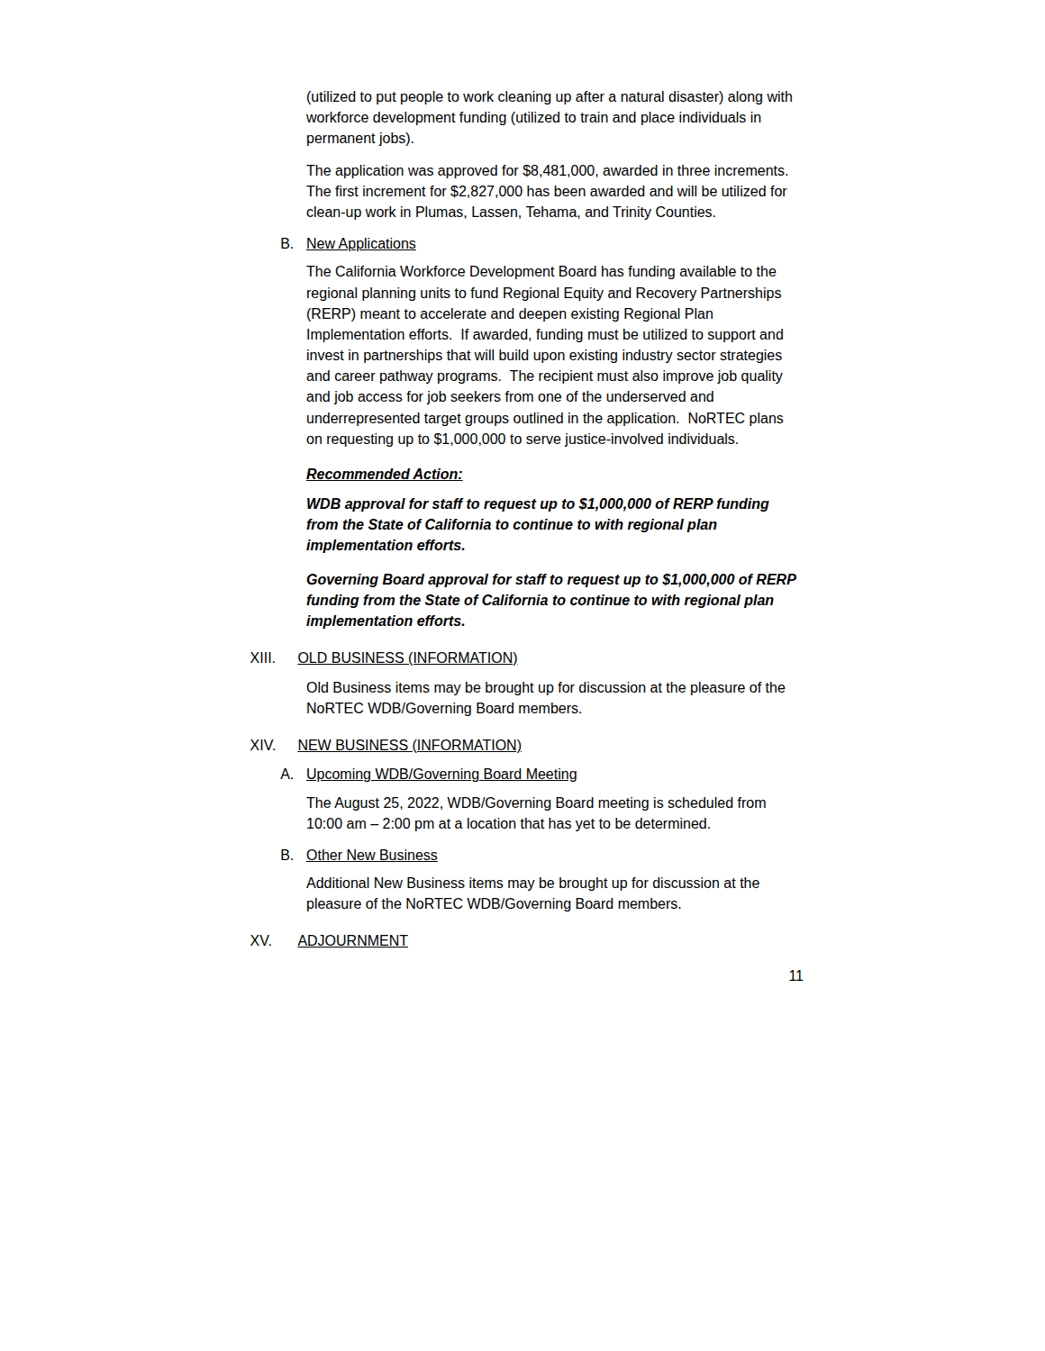(utilized to put people to work cleaning up after a natural disaster) along with workforce development funding (utilized to train and place individuals in permanent jobs).
The application was approved for $8,481,000, awarded in three increments. The first increment for $2,827,000 has been awarded and will be utilized for clean-up work in Plumas, Lassen, Tehama, and Trinity Counties.
B. New Applications
The California Workforce Development Board has funding available to the regional planning units to fund Regional Equity and Recovery Partnerships (RERP) meant to accelerate and deepen existing Regional Plan Implementation efforts. If awarded, funding must be utilized to support and invest in partnerships that will build upon existing industry sector strategies and career pathway programs. The recipient must also improve job quality and job access for job seekers from one of the underserved and underrepresented target groups outlined in the application. NoRTEC plans on requesting up to $1,000,000 to serve justice-involved individuals.
Recommended Action:
WDB approval for staff to request up to $1,000,000 of RERP funding from the State of California to continue to with regional plan implementation efforts.
Governing Board approval for staff to request up to $1,000,000 of RERP funding from the State of California to continue to with regional plan implementation efforts.
XIII. OLD BUSINESS (INFORMATION)
Old Business items may be brought up for discussion at the pleasure of the NoRTEC WDB/Governing Board members.
XIV. NEW BUSINESS (INFORMATION)
A. Upcoming WDB/Governing Board Meeting
The August 25, 2022, WDB/Governing Board meeting is scheduled from 10:00 am – 2:00 pm at a location that has yet to be determined.
B. Other New Business
Additional New Business items may be brought up for discussion at the pleasure of the NoRTEC WDB/Governing Board members.
XV. ADJOURNMENT
11